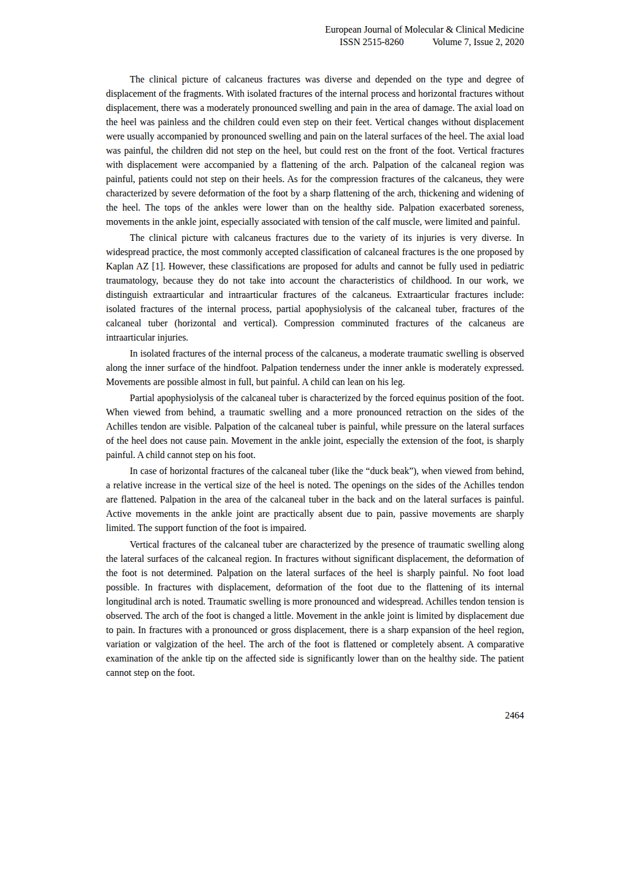European Journal of Molecular & Clinical Medicine ISSN 2515-8260 Volume 7, Issue 2, 2020
The clinical picture of calcaneus fractures was diverse and depended on the type and degree of displacement of the fragments. With isolated fractures of the internal process and horizontal fractures without displacement, there was a moderately pronounced swelling and pain in the area of damage. The axial load on the heel was painless and the children could even step on their feet. Vertical changes without displacement were usually accompanied by pronounced swelling and pain on the lateral surfaces of the heel. The axial load was painful, the children did not step on the heel, but could rest on the front of the foot. Vertical fractures with displacement were accompanied by a flattening of the arch. Palpation of the calcaneal region was painful, patients could not step on their heels. As for the compression fractures of the calcaneus, they were characterized by severe deformation of the foot by a sharp flattening of the arch, thickening and widening of the heel. The tops of the ankles were lower than on the healthy side. Palpation exacerbated soreness, movements in the ankle joint, especially associated with tension of the calf muscle, were limited and painful.
The clinical picture with calcaneus fractures due to the variety of its injuries is very diverse. In widespread practice, the most commonly accepted classification of calcaneal fractures is the one proposed by Kaplan AZ [1]. However, these classifications are proposed for adults and cannot be fully used in pediatric traumatology, because they do not take into account the characteristics of childhood. In our work, we distinguish extraarticular and intraarticular fractures of the calcaneus. Extraarticular fractures include: isolated fractures of the internal process, partial apophysiolysis of the calcaneal tuber, fractures of the calcaneal tuber (horizontal and vertical). Compression comminuted fractures of the calcaneus are intraarticular injuries.
In isolated fractures of the internal process of the calcaneus, a moderate traumatic swelling is observed along the inner surface of the hindfoot. Palpation tenderness under the inner ankle is moderately expressed. Movements are possible almost in full, but painful. A child can lean on his leg.
Partial apophysiolysis of the calcaneal tuber is characterized by the forced equinus position of the foot. When viewed from behind, a traumatic swelling and a more pronounced retraction on the sides of the Achilles tendon are visible. Palpation of the calcaneal tuber is painful, while pressure on the lateral surfaces of the heel does not cause pain. Movement in the ankle joint, especially the extension of the foot, is sharply painful. A child cannot step on his foot.
In case of horizontal fractures of the calcaneal tuber (like the “duck beak”), when viewed from behind, a relative increase in the vertical size of the heel is noted. The openings on the sides of the Achilles tendon are flattened. Palpation in the area of the calcaneal tuber in the back and on the lateral surfaces is painful. Active movements in the ankle joint are practically absent due to pain, passive movements are sharply limited. The support function of the foot is impaired.
Vertical fractures of the calcaneal tuber are characterized by the presence of traumatic swelling along the lateral surfaces of the calcaneal region. In fractures without significant displacement, the deformation of the foot is not determined. Palpation on the lateral surfaces of the heel is sharply painful. No foot load possible. In fractures with displacement, deformation of the foot due to the flattening of its internal longitudinal arch is noted. Traumatic swelling is more pronounced and widespread. Achilles tendon tension is observed. The arch of the foot is changed a little. Movement in the ankle joint is limited by displacement due to pain. In fractures with a pronounced or gross displacement, there is a sharp expansion of the heel region, variation or valgization of the heel. The arch of the foot is flattened or completely absent. A comparative examination of the ankle tip on the affected side is significantly lower than on the healthy side. The patient cannot step on the foot.
2464